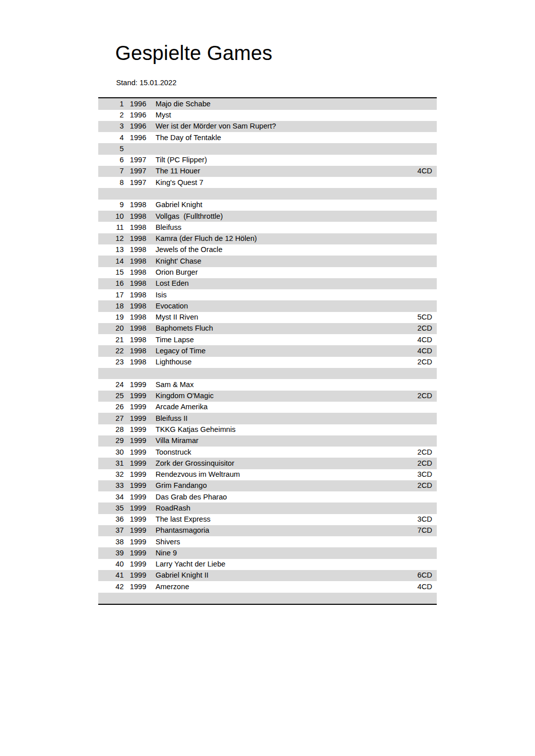Gespielte Games
Stand: 15.01.2022
| 1 | 1996 | Majo die Schabe | |
| 2 | 1996 | Myst | |
| 3 | 1996 | Wer ist der Mörder von Sam Rupert? | |
| 4 | 1996 | The Day of Tentakle | |
| 5 | | | |
| 6 | 1997 | Tilt (PC Flipper) | |
| 7 | 1997 | The 11 Houer | 4CD |
| 8 | 1997 | King's Quest 7 | |
| 9 | 1998 | Gabriel Knight | |
| 10 | 1998 | Vollgas (Fullthrottle) | |
| 11 | 1998 | Bleifuss | |
| 12 | 1998 | Kamra (der Fluch de 12 Hölen) | |
| 13 | 1998 | Jewels of the Oracle | |
| 14 | 1998 | Knight' Chase | |
| 15 | 1998 | Orion Burger | |
| 16 | 1998 | Lost Eden | |
| 17 | 1998 | Isis | |
| 18 | 1998 | Evocation | |
| 19 | 1998 | Myst II Riven | 5CD |
| 20 | 1998 | Baphomets Fluch | 2CD |
| 21 | 1998 | Time Lapse | 4CD |
| 22 | 1998 | Legacy of Time | 4CD |
| 23 | 1998 | Lighthouse | 2CD |
| 24 | 1999 | Sam & Max | |
| 25 | 1999 | Kingdom O'Magic | 2CD |
| 26 | 1999 | Arcade Amerika | |
| 27 | 1999 | Bleifuss II | |
| 28 | 1999 | TKKG Katjas Geheimnis | |
| 29 | 1999 | Villa Miramar | |
| 30 | 1999 | Toonstruck | 2CD |
| 31 | 1999 | Zork der Grossinquisitor | 2CD |
| 32 | 1999 | Rendezvous im Weltraum | 3CD |
| 33 | 1999 | Grim Fandango | 2CD |
| 34 | 1999 | Das Grab des Pharao | |
| 35 | 1999 | RoadRash | |
| 36 | 1999 | The last Express | 3CD |
| 37 | 1999 | Phantasmagoria | 7CD |
| 38 | 1999 | Shivers | |
| 39 | 1999 | Nine 9 | |
| 40 | 1999 | Larry Yacht der Liebe | |
| 41 | 1999 | Gabriel Knight II | 6CD |
| 42 | 1999 | Amerzone | 4CD |